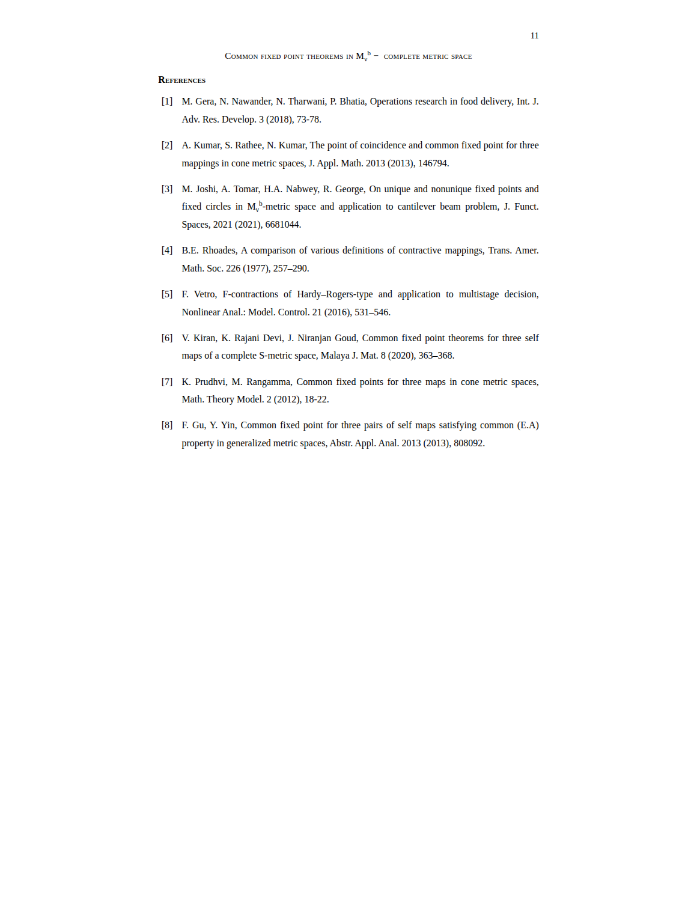11
Common fixed point theorems in Mνb − complete metric space
References
[1] M. Gera, N. Nawander, N. Tharwani, P. Bhatia, Operations research in food delivery, Int. J. Adv. Res. Develop. 3 (2018), 73-78.
[2] A. Kumar, S. Rathee, N. Kumar, The point of coincidence and common fixed point for three mappings in cone metric spaces, J. Appl. Math. 2013 (2013), 146794.
[3] M. Joshi, A. Tomar, H.A. Nabwey, R. George, On unique and nonunique fixed points and fixed circles in Mνb-metric space and application to cantilever beam problem, J. Funct. Spaces, 2021 (2021), 6681044.
[4] B.E. Rhoades, A comparison of various definitions of contractive mappings, Trans. Amer. Math. Soc. 226 (1977), 257–290.
[5] F. Vetro, F-contractions of Hardy–Rogers-type and application to multistage decision, Nonlinear Anal.: Model. Control. 21 (2016), 531–546.
[6] V. Kiran, K. Rajani Devi, J. Niranjan Goud, Common fixed point theorems for three self maps of a complete S-metric space, Malaya J. Mat. 8 (2020), 363–368.
[7] K. Prudhvi, M. Rangamma, Common fixed points for three maps in cone metric spaces, Math. Theory Model. 2 (2012), 18-22.
[8] F. Gu, Y. Yin, Common fixed point for three pairs of self maps satisfying common (E.A) property in generalized metric spaces, Abstr. Appl. Anal. 2013 (2013), 808092.